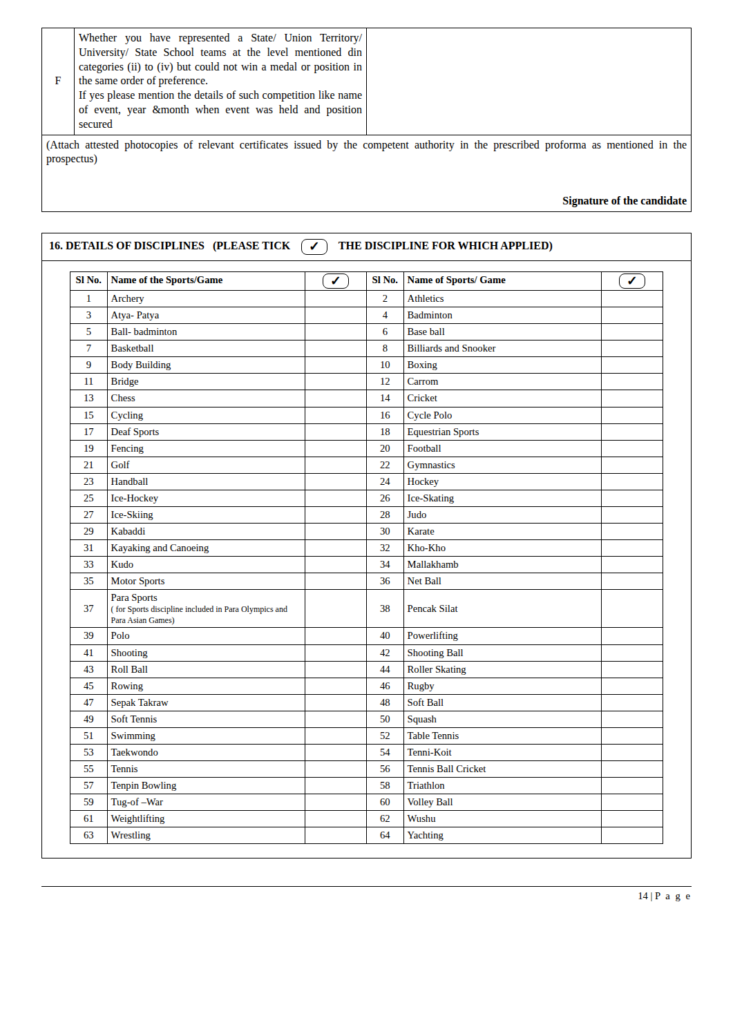| F | Whether you have represented a State/ Union Territory/ University/ State School teams at the level mentioned din categories (ii) to (iv) but could not win a medal or position in the same order of preference. If yes please mention the details of such competition like name of event, year &month when event was held and position secured | |
| (Attach attested photocopies of relevant certificates issued by the competent authority in the prescribed proforma as mentioned in the prospectus) Signature of the candidate |
16. DETAILS OF DISCIPLINES (PLEASE TICK ✓ THE DISCIPLINE FOR WHICH APPLIED)
| Sl No. | Name of the Sports/Game | ✓ | Sl No. | Name of Sports/ Game | ✓ |
| --- | --- | --- | --- | --- | --- |
| 1 | Archery | | 2 | Athletics | |
| 3 | Atya- Patya | | 4 | Badminton | |
| 5 | Ball- badminton | | 6 | Base ball | |
| 7 | Basketball | | 8 | Billiards and Snooker | |
| 9 | Body Building | | 10 | Boxing | |
| 11 | Bridge | | 12 | Carrom | |
| 13 | Chess | | 14 | Cricket | |
| 15 | Cycling | | 16 | Cycle Polo | |
| 17 | Deaf Sports | | 18 | Equestrian Sports | |
| 19 | Fencing | | 20 | Football | |
| 21 | Golf | | 22 | Gymnastics | |
| 23 | Handball | | 24 | Hockey | |
| 25 | Ice-Hockey | | 26 | Ice-Skating | |
| 27 | Ice-Skiing | | 28 | Judo | |
| 29 | Kabaddi | | 30 | Karate | |
| 31 | Kayaking and Canoeing | | 32 | Kho-Kho | |
| 33 | Kudo | | 34 | Mallakhamb | |
| 35 | Motor Sports | | 36 | Net Ball | |
| 37 | Para Sports ( for Sports discipline included in Para Olympics and Para Asian Games) | | 38 | Pencak Silat | |
| 39 | Polo | | 40 | Powerlifting | |
| 41 | Shooting | | 42 | Shooting Ball | |
| 43 | Roll Ball | | 44 | Roller Skating | |
| 45 | Rowing | | 46 | Rugby | |
| 47 | Sepak Takraw | | 48 | Soft Ball | |
| 49 | Soft Tennis | | 50 | Squash | |
| 51 | Swimming | | 52 | Table Tennis | |
| 53 | Taekwondo | | 54 | Tenni-Koit | |
| 55 | Tennis | | 56 | Tennis Ball Cricket | |
| 57 | Tenpin Bowling | | 58 | Triathlon | |
| 59 | Tug-of –War | | 60 | Volley Ball | |
| 61 | Weightlifting | | 62 | Wushu | |
| 63 | Wrestling | | 64 | Yachting | |
14 | P a g e